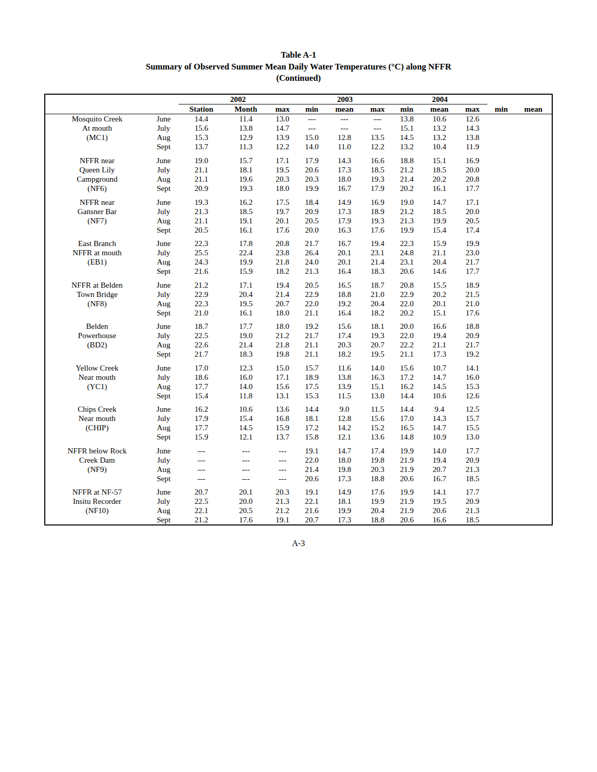Table A-1
Summary of Observed Summer Mean Daily Water Temperatures (°C) along NFFR
(Continued)
| | | 2002 | 2003 | 2004 |
| --- | --- | --- | --- | --- |
| Station | Month | max | min | mean | max | min | mean | max | min | mean |
| Mosquito Creek | June | 14.4 | 11.4 | 13.0 | --- | --- | --- | 13.8 | 10.6 | 12.6 |
| At mouth | July | 15.6 | 13.8 | 14.7 | --- | --- | --- | 15.1 | 13.2 | 14.3 |
| (MC1) | Aug | 15.3 | 12.9 | 13.9 | 15.0 | 12.8 | 13.5 | 14.5 | 13.2 | 13.8 |
| | Sept | 13.7 | 11.3 | 12.2 | 14.0 | 11.0 | 12.2 | 13.2 | 10.4 | 11.9 |
| NFFR near | June | 19.0 | 15.7 | 17.1 | 17.9 | 14.3 | 16.6 | 18.8 | 15.1 | 16.9 |
| Queen Lily | July | 21.1 | 18.1 | 19.5 | 20.6 | 17.3 | 18.5 | 21.2 | 18.5 | 20.0 |
| Campground | Aug | 21.1 | 19.6 | 20.3 | 20.3 | 18.0 | 19.3 | 21.4 | 20.2 | 20.8 |
| (NF6) | Sept | 20.9 | 19.3 | 18.0 | 19.9 | 16.7 | 17.9 | 20.2 | 16.1 | 17.7 |
| NFFR near | June | 19.3 | 16.2 | 17.5 | 18.4 | 14.9 | 16.9 | 19.0 | 14.7 | 17.1 |
| Gansner Bar | July | 21.3 | 18.5 | 19.7 | 20.9 | 17.3 | 18.9 | 21.2 | 18.5 | 20.0 |
| (NF7) | Aug | 21.1 | 19.1 | 20.1 | 20.5 | 17.9 | 19.3 | 21.3 | 19.9 | 20.5 |
| | Sept | 20.5 | 16.1 | 17.6 | 20.0 | 16.3 | 17.6 | 19.9 | 15.4 | 17.4 |
| East Branch | June | 22.3 | 17.8 | 20.8 | 21.7 | 16.7 | 19.4 | 22.3 | 15.9 | 19.9 |
| NFFR at mouth | July | 25.5 | 22.4 | 23.8 | 26.4 | 20.1 | 23.1 | 24.8 | 21.1 | 23.0 |
| (EB1) | Aug | 24.3 | 19.9 | 21.8 | 24.0 | 20.1 | 21.4 | 23.1 | 20.4 | 21.7 |
| | Sept | 21.6 | 15.9 | 18.2 | 21.3 | 16.4 | 18.3 | 20.6 | 14.6 | 17.7 |
| NFFR at Belden | June | 21.2 | 17.1 | 19.4 | 20.5 | 16.5 | 18.7 | 20.8 | 15.5 | 18.9 |
| Town Bridge | July | 22.9 | 20.4 | 21.4 | 22.9 | 18.8 | 21.0 | 22.9 | 20.2 | 21.5 |
| (NF8) | Aug | 22.3 | 19.5 | 20.7 | 22.0 | 19.2 | 20.4 | 22.0 | 20.1 | 21.0 |
| | Sept | 21.0 | 16.1 | 18.0 | 21.1 | 16.4 | 18.2 | 20.2 | 15.1 | 17.6 |
| Belden | June | 18.7 | 17.7 | 18.0 | 19.2 | 15.6 | 18.1 | 20.0 | 16.6 | 18.8 |
| Powerhouse | July | 22.5 | 19.0 | 21.2 | 21.7 | 17.4 | 19.3 | 22.0 | 19.4 | 20.9 |
| (BD2) | Aug | 22.6 | 21.4 | 21.8 | 21.1 | 20.3 | 20.7 | 22.2 | 21.1 | 21.7 |
| | Sept | 21.7 | 18.3 | 19.8 | 21.1 | 18.2 | 19.5 | 21.1 | 17.3 | 19.2 |
| Yellow Creek | June | 17.0 | 12.3 | 15.0 | 15.7 | 11.6 | 14.0 | 15.6 | 10.7 | 14.1 |
| Near mouth | July | 18.6 | 16.0 | 17.1 | 18.9 | 13.8 | 16.3 | 17.2 | 14.7 | 16.0 |
| (YC1) | Aug | 17.7 | 14.0 | 15.6 | 17.5 | 13.9 | 15.1 | 16.2 | 14.5 | 15.3 |
| | Sept | 15.4 | 11.8 | 13.1 | 15.3 | 11.5 | 13.0 | 14.4 | 10.6 | 12.6 |
| Chips Creek | June | 16.2 | 10.6 | 13.6 | 14.4 | 9.0 | 11.5 | 14.4 | 9.4 | 12.5 |
| Near mouth | July | 17.9 | 15.4 | 16.8 | 18.1 | 12.8 | 15.6 | 17.0 | 14.3 | 15.7 |
| (CHIP) | Aug | 17.7 | 14.5 | 15.9 | 17.2 | 14.2 | 15.2 | 16.5 | 14.7 | 15.5 |
| | Sept | 15.9 | 12.1 | 13.7 | 15.8 | 12.1 | 13.6 | 14.8 | 10.9 | 13.0 |
| NFFR below Rock | June | --- | --- | --- | 19.1 | 14.7 | 17.4 | 19.9 | 14.0 | 17.7 |
| Creek Dam | July | --- | --- | --- | 22.0 | 18.0 | 19.8 | 21.9 | 19.4 | 20.9 |
| (NF9) | Aug | --- | --- | --- | 21.4 | 19.8 | 20.3 | 21.9 | 20.7 | 21.3 |
| | Sept | --- | --- | --- | 20.6 | 17.3 | 18.8 | 20.6 | 16.7 | 18.5 |
| NFFR at NF-57 | June | 20.7 | 20.1 | 20.3 | 19.1 | 14.9 | 17.6 | 19.9 | 14.1 | 17.7 |
| Insitu Recorder | July | 22.5 | 20.0 | 21.3 | 22.1 | 18.1 | 19.9 | 21.9 | 19.5 | 20.9 |
| (NF10) | Aug | 22.1 | 20.5 | 21.2 | 21.6 | 19.9 | 20.4 | 21.9 | 20.6 | 21.3 |
| | Sept | 21.2 | 17.6 | 19.1 | 20.7 | 17.3 | 18.8 | 20.6 | 16.6 | 18.5 |
A-3